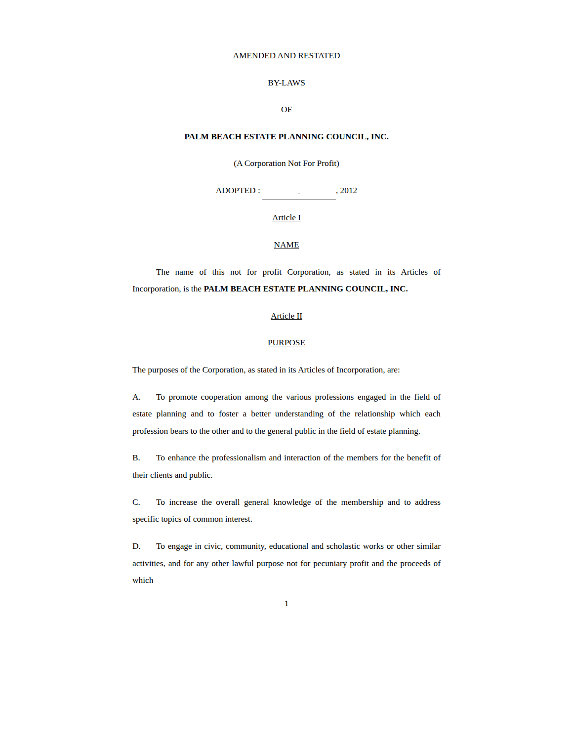AMENDED AND RESTATED
BY-LAWS
OF
PALM BEACH ESTATE PLANNING COUNCIL, INC.
(A Corporation Not For Profit)
ADOPTED : , 2012
Article I
NAME
The name of this not for profit Corporation, as stated in its Articles of Incorporation, is the PALM BEACH ESTATE PLANNING COUNCIL, INC.
Article II
PURPOSE
The purposes of the Corporation, as stated in its Articles of Incorporation, are:
A. To promote cooperation among the various professions engaged in the field of estate planning and to foster a better understanding of the relationship which each profession bears to the other and to the general public in the field of estate planning.
B. To enhance the professionalism and interaction of the members for the benefit of their clients and public.
C. To increase the overall general knowledge of the membership and to address specific topics of common interest.
D. To engage in civic, community, educational and scholastic works or other similar activities, and for any other lawful purpose not for pecuniary profit and the proceeds of which
1